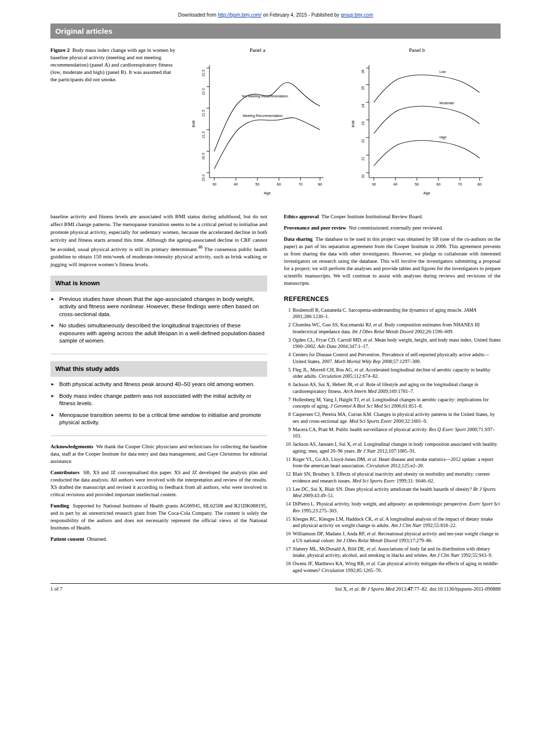Downloaded from http://bjsm.bmj.com/ on February 4, 2015 - Published by group.bmj.com
Original articles
Figure 2 Body mass index change with age in women by baseline physical activity (meeting and not meeting recommendation) (panel A) and cardiorespiratory fitness (low, moderate and high) (panel B). It was assumed that the participants did not smoke.
Panel a
20.0 20.5 21.0 21.5 22.0 22.5 BMI 30 40 50 60 70 80 Age Not Meeting Recommendation Meeting Recommendation
Panel b
20 21 22 23 24 25 26 BMI 30 40 50 60 70 80 Age Low Moderate High
baseline activity and fitness levels are associated with BMI status during adulthood, but do not affect BMI change patterns. The menopause transition seems to be a critical period to initialise and promote physical activity, especially for sedentary women, because the accelerated decline in both activity and fitness starts around this time. Although the ageing-associated decline in CRF cannot be avoided, usual physical activity is still its primary determinant.46 The consensus public health guideline to obtain 150 min/week of moderate-intensity physical activity, such as brisk walking or jogging will improve women’s fitness levels.
What is known
Previous studies have shown that the age-associated changes in body weight, activity and fitness were nonlinear. However, these findings were often based on cross-sectional data.
No studies simultaneously described the longitudinal trajectories of these exposures with ageing across the adult lifespan in a well-defined population-based sample of women.
What this study adds
Both physical activity and fitness peak around 40–50 years old among women.
Body mass index change pattern was not associated with the initial activity or fitness levels.
Menopause transition seems to be a critical time window to initialise and promote physical activity.
Acknowledgements We thank the Cooper Clinic physicians and technicians for collecting the baseline data, staff at the Cooper Institute for data entry and data management, and Gaye Christmus for editorial assistance.
Contributors SB, XS and JZ conceptualised this paper. XS and JZ developed the analysis plan and conducted the data analysis. All authors were involved with the interpretation and review of the results. XS drafted the manuscript and revised it according to feedback from all authors, who were involved in critical revisions and provided important intellectual content.
Funding Supported by National Institutes of Health grants AG06945, HL62508 and R21DK088195, and in part by an unrestricted research grant from The Coca-Cola Company. The content is solely the responsibility of the authors and does not necessarily represent the official views of the National Institutes of Health.
Patient consent Obtained.
Ethics approval The Cooper Institute Institutional Review Board.
Provenance and peer review Not commissioned; externally peer reviewed.
Data sharing The database to be used in this project was obtained by SB (one of the co-authors on the paper) as part of his separation agreement from the Cooper Institute in 2006. This agreement prevents us from sharing the data with other investigators. However, we pledge to collaborate with interested investigators on research using the database. This will involve the investigators submitting a proposal for a project; we will perform the analyses and provide tables and figures for the investigators to prepare scientific manuscripts. We will continue to assist with analyses during reviews and revisions of the manuscripts.
REFERENCES
Roubenoff R, Castaneda C. Sarcopenia-understanding the dynamics of aging muscle. JAMA 2001;286:1230–1.
Chumlea WC, Guo SS, Kuczmarski RJ, et al. Body composition estimates from NHANES III bioelectrical impedance data. Int J Obes Relat Metab Disord 2002;26:1596–609.
Ogden CL, Fryar CD, Carroll MD, et al. Mean body weight, height, and body mass index, United States 1960–2002. Adv Data 2004;347:1–17.
Centers for Disease Control and Prevention. Prevalence of self-reported physically active adults—United States, 2007. Morb Mortal Wkly Rep 2008;57:1297–300.
Fleg JL, Morrell CH, Bos AG, et al. Accelerated longitudinal decline of aerobic capacity in healthy older adults. Circulation 2005;112:674–82.
Jackson AS, Sui X, Hebert JR, et al. Role of lifestyle and aging on the longitudinal change in cardiorespiratory fitness. Arch Intern Med 2009;169:1781–7.
Hollenberg M, Yang J, Haight TJ, et al. Longitudinal changes in aerobic capacity: implications for concepts of aging. J Gerontol A Biol Sci Med Sci 2006;61:851–8.
Caspersen CJ, Pereira MA, Curran KM. Changes in physical activity patterns in the United States, by sex and cross-sectional age. Med Sci Sports Exerc 2000;32:1601–9.
Macera CA, Pratt M. Public health surveillance of physical activity. Res Q Exerc Sport 2000;71:S97–103.
Jackson AS, Janssen I, Sui X, et al. Longitudinal changes in body composition associated with healthy ageing: men, aged 20–96 years. Br J Nutr 2012;107:1085–91.
Roger VL, Go AS, Lloyd-Jones DM, et al. Heart disease and stroke statistics—2012 update: a report from the american heart association. Circulation 2012;125:e2–20.
Blair SN, Brodney S. Effects of physical inactivity and obesity on morbidity and mortality: current evidence and research issues. Med Sci Sports Exerc 1999;31: S646–62.
Lee DC, Sui X, Blair SN. Does physical activity ameliorate the health hazards of obesity? Br J Sports Med 2009;43:49–51.
DiPietro L. Physical activity, body weight, and adiposity: an epidemiologic perspective. Exerc Sport Sci Rev 1995;23:275–303.
Klesges RC, Klesges LM, Haddock CK, et al. A longitudinal analysis of the impact of dietary intake and physical activity on weight change in adults. Am J Clin Nutr 1992;55:818–22.
Williamson DF, Madans J, Anda RF, et al. Recreational physical activity and ten-year weight change in a US national cohort. Int J Obes Relat Metab Disord 1993;17:279–86.
Slattery ML, McDonald A, Bild DE, et al. Associations of body fat and its distribution with dietary intake, physical activity, alcohol, and smoking in blacks and whites. Am J Clin Nutr 1992;55:943–9.
Owens JF, Matthews KA, Wing RR, et al. Can physical activity mitigate the effects of aging in middle-aged women? Circulation 1992;85:1265–70.
1 of 7
Sui X, et al. Br J Sports Med 2013;47:77–82. doi:10.1136/bjsports-2011-090888